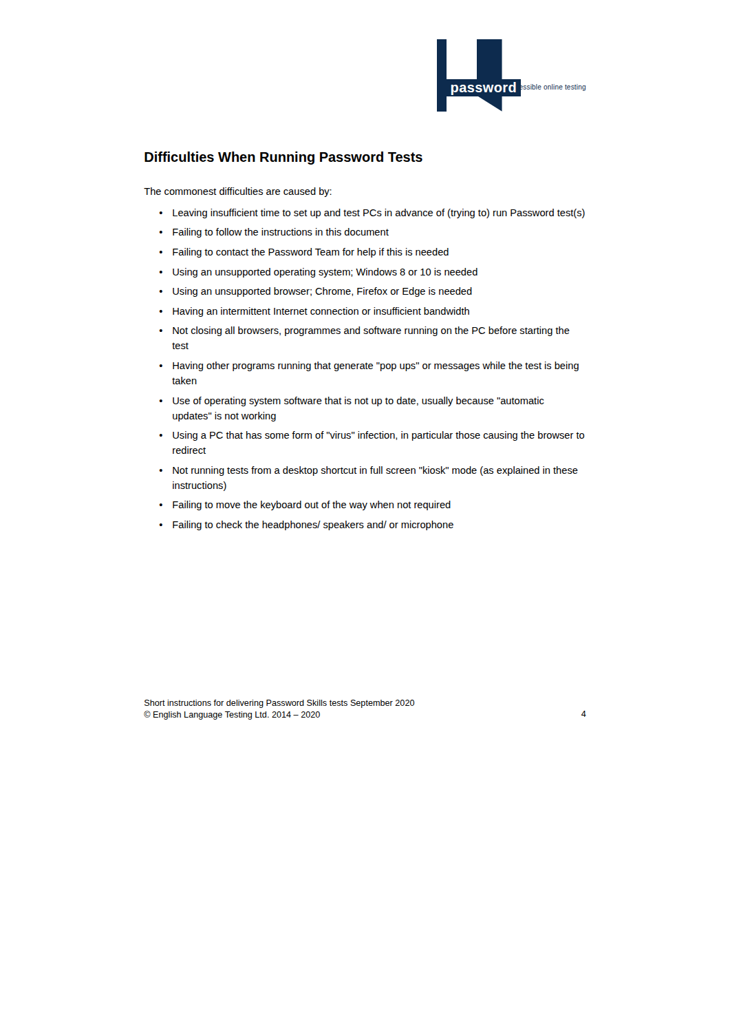password
accessible online testing
Difficulties When Running Password Tests
The commonest difficulties are caused by:
Leaving insufficient time to set up and test PCs in advance of (trying to) run Password test(s)
Failing to follow the instructions in this document
Failing to contact the Password Team for help if this is needed
Using an unsupported operating system; Windows 8 or 10 is needed
Using an unsupported browser; Chrome, Firefox or Edge is needed
Having an intermittent Internet connection or insufficient bandwidth
Not closing all browsers, programmes and software running on the PC before starting the test
Having other programs running that generate "pop ups" or messages while the test is being taken
Use of operating system software that is not up to date, usually because "automatic updates" is not working
Using a PC that has some form of "virus" infection, in particular those causing the browser to redirect
Not running tests from a desktop shortcut in full screen "kiosk" mode (as explained in these instructions)
Failing to move the keyboard out of the way when not required
Failing to check the headphones/ speakers and/ or microphone
Short instructions for delivering Password Skills tests September 2020
© English Language Testing Ltd. 2014 – 2020
4